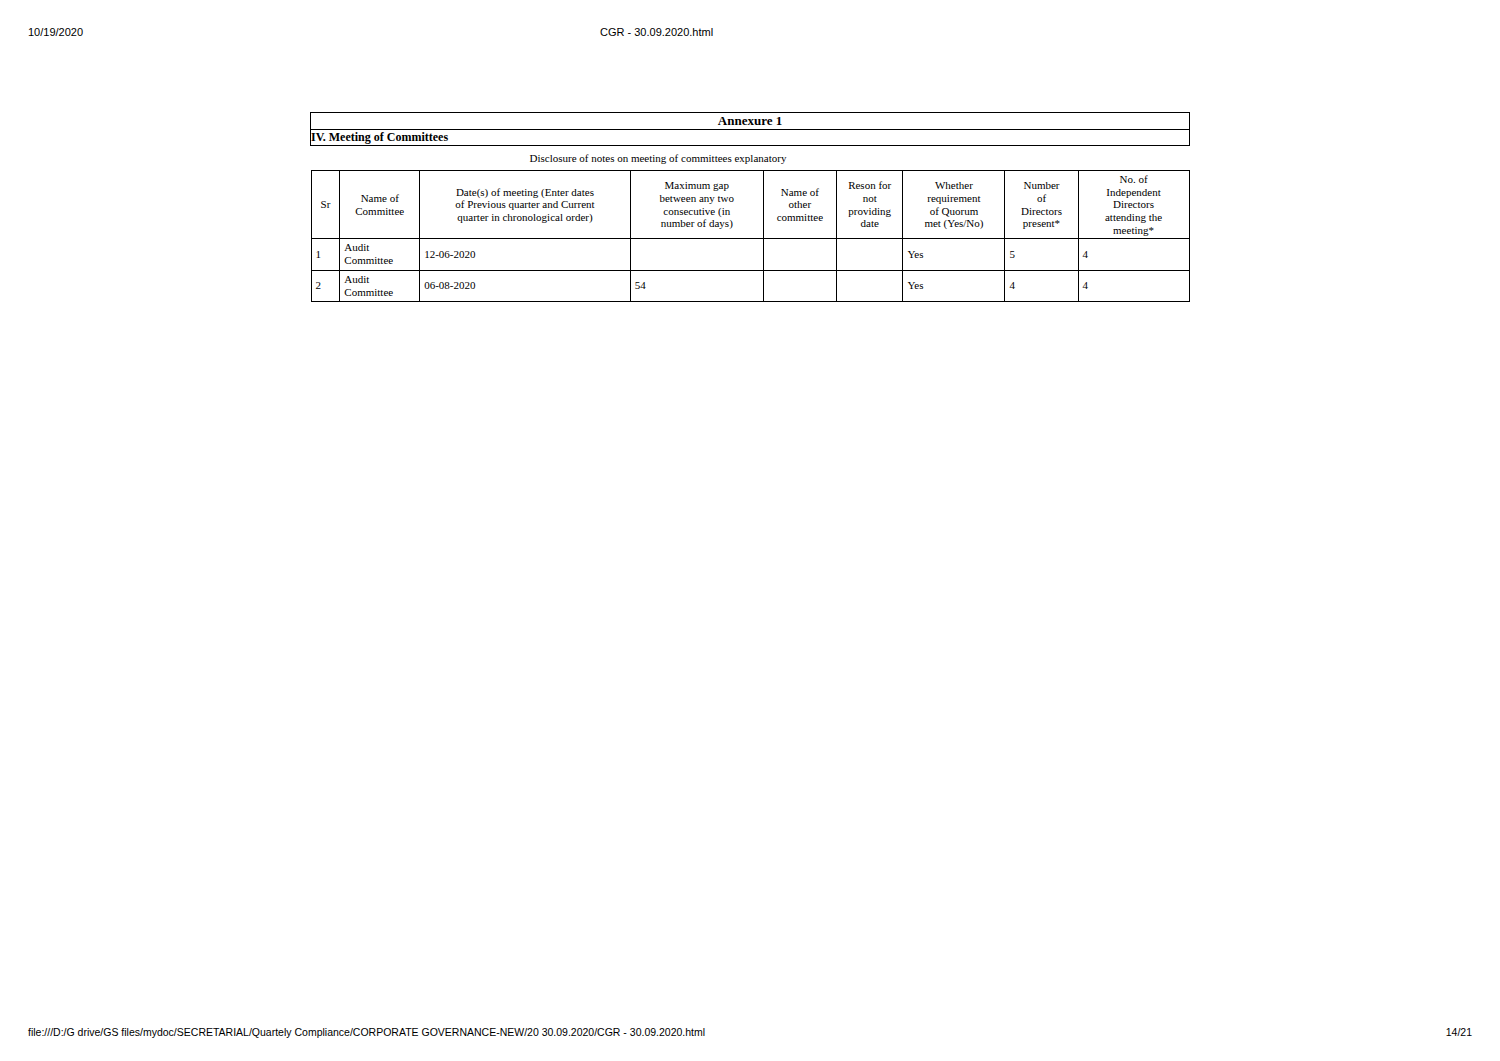10/19/2020
CGR - 30.09.2020.html
| Annexure 1 |
| IV. Meeting of Committees |
| / Disclosure of notes on meeting of committees explanatory / / / Sr / Name of Committee / Date(s) of meeting (Enter dates of Previous quarter and Current quarter in chronological order) / Maximum gap between any two consecutive (in number of days) / Name of other committee / Reson for not providing date / Whether requirement of Quorum met (Yes/No) / Number of Directors present* / No. of Independent Directors attending the meeting* / / 1 / Audit Committee / 12-06-2020 / / / / Yes / 5 / 4 / / 2 / Audit Committee / 06-08-2020 / 54 / / / Yes / 4 / 4 / |
file:///D:/G drive/GS files/mydoc/SECRETARIAL/Quartely Compliance/CORPORATE GOVERNANCE-NEW/20 30.09.2020/CGR - 30.09.2020.html
14/21